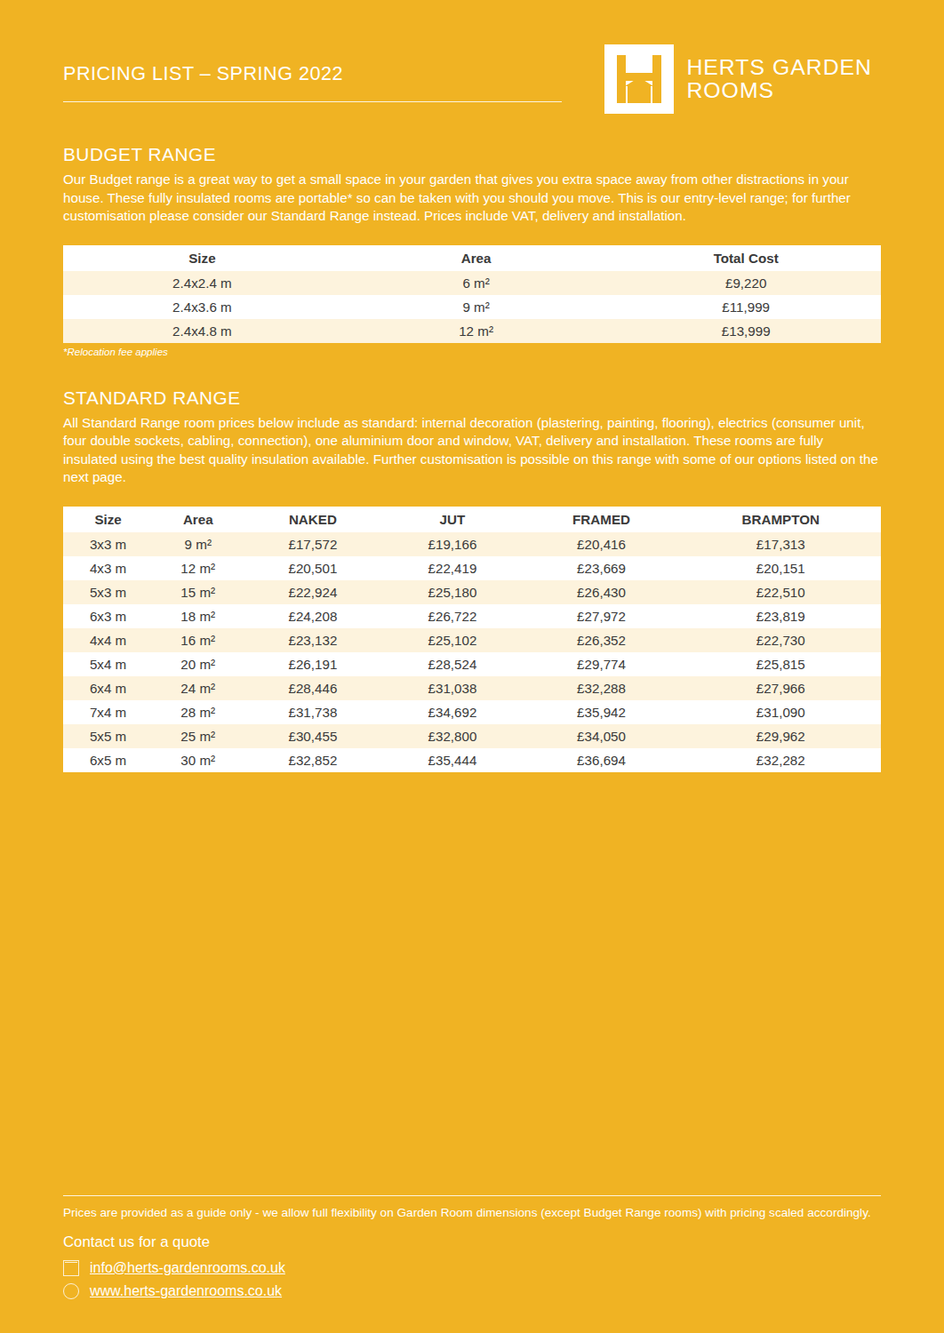PRICING LIST – SPRING 2022
HERTS GARDEN ROOMS
BUDGET RANGE
Our Budget range is a great way to get a small space in your garden that gives you extra space away from other distractions in your house. These fully insulated rooms are portable* so can be taken with you should you move. This is our entry-level range; for further customisation please consider our Standard Range instead. Prices include VAT, delivery and installation.
| Size | Area | Total Cost |
| --- | --- | --- |
| 2.4x2.4 m | 6 m² | £9,220 |
| 2.4x3.6 m | 9 m² | £11,999 |
| 2.4x4.8 m | 12 m² | £13,999 |
*Relocation fee applies
STANDARD RANGE
All Standard Range room prices below include as standard: internal decoration (plastering, painting, flooring), electrics (consumer unit, four double sockets, cabling, connection), one aluminium door and window, VAT, delivery and installation. These rooms are fully insulated using the best quality insulation available. Further customisation is possible on this range with some of our options listed on the next page.
| Size | Area | NAKED | JUT | FRAMED | BRAMPTON |
| --- | --- | --- | --- | --- | --- |
| 3x3 m | 9 m² | £17,572 | £19,166 | £20,416 | £17,313 |
| 4x3 m | 12 m² | £20,501 | £22,419 | £23,669 | £20,151 |
| 5x3 m | 15 m² | £22,924 | £25,180 | £26,430 | £22,510 |
| 6x3 m | 18 m² | £24,208 | £26,722 | £27,972 | £23,819 |
| 4x4 m | 16 m² | £23,132 | £25,102 | £26,352 | £22,730 |
| 5x4 m | 20 m² | £26,191 | £28,524 | £29,774 | £25,815 |
| 6x4 m | 24 m² | £28,446 | £31,038 | £32,288 | £27,966 |
| 7x4 m | 28 m² | £31,738 | £34,692 | £35,942 | £31,090 |
| 5x5 m | 25 m² | £30,455 | £32,800 | £34,050 | £29,962 |
| 6x5 m | 30 m² | £32,852 | £35,444 | £36,694 | £32,282 |
Prices are provided as a guide only - we allow full flexibility on Garden Room dimensions (except Budget Range rooms) with pricing scaled accordingly.
Contact us for a quote
info@herts-gardenrooms.co.uk
www.herts-gardenrooms.co.uk